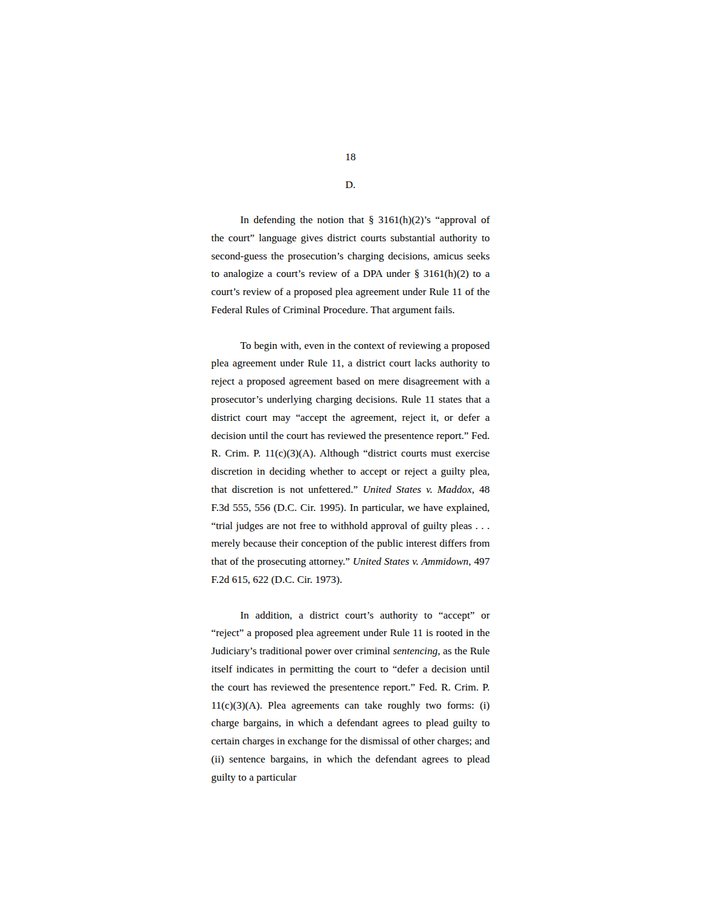18
D.
In defending the notion that § 3161(h)(2)’s “approval of the court” language gives district courts substantial authority to second-guess the prosecution’s charging decisions, amicus seeks to analogize a court’s review of a DPA under § 3161(h)(2) to a court’s review of a proposed plea agreement under Rule 11 of the Federal Rules of Criminal Procedure. That argument fails.
To begin with, even in the context of reviewing a proposed plea agreement under Rule 11, a district court lacks authority to reject a proposed agreement based on mere disagreement with a prosecutor’s underlying charging decisions. Rule 11 states that a district court may “accept the agreement, reject it, or defer a decision until the court has reviewed the presentence report.” Fed. R. Crim. P. 11(c)(3)(A). Although “district courts must exercise discretion in deciding whether to accept or reject a guilty plea, that discretion is not unfettered.” United States v. Maddox, 48 F.3d 555, 556 (D.C. Cir. 1995). In particular, we have explained, “trial judges are not free to withhold approval of guilty pleas . . . merely because their conception of the public interest differs from that of the prosecuting attorney.” United States v. Ammidown, 497 F.2d 615, 622 (D.C. Cir. 1973).
In addition, a district court’s authority to “accept” or “reject” a proposed plea agreement under Rule 11 is rooted in the Judiciary’s traditional power over criminal sentencing, as the Rule itself indicates in permitting the court to “defer a decision until the court has reviewed the presentence report.” Fed. R. Crim. P. 11(c)(3)(A). Plea agreements can take roughly two forms: (i) charge bargains, in which a defendant agrees to plead guilty to certain charges in exchange for the dismissal of other charges; and (ii) sentence bargains, in which the defendant agrees to plead guilty to a particular